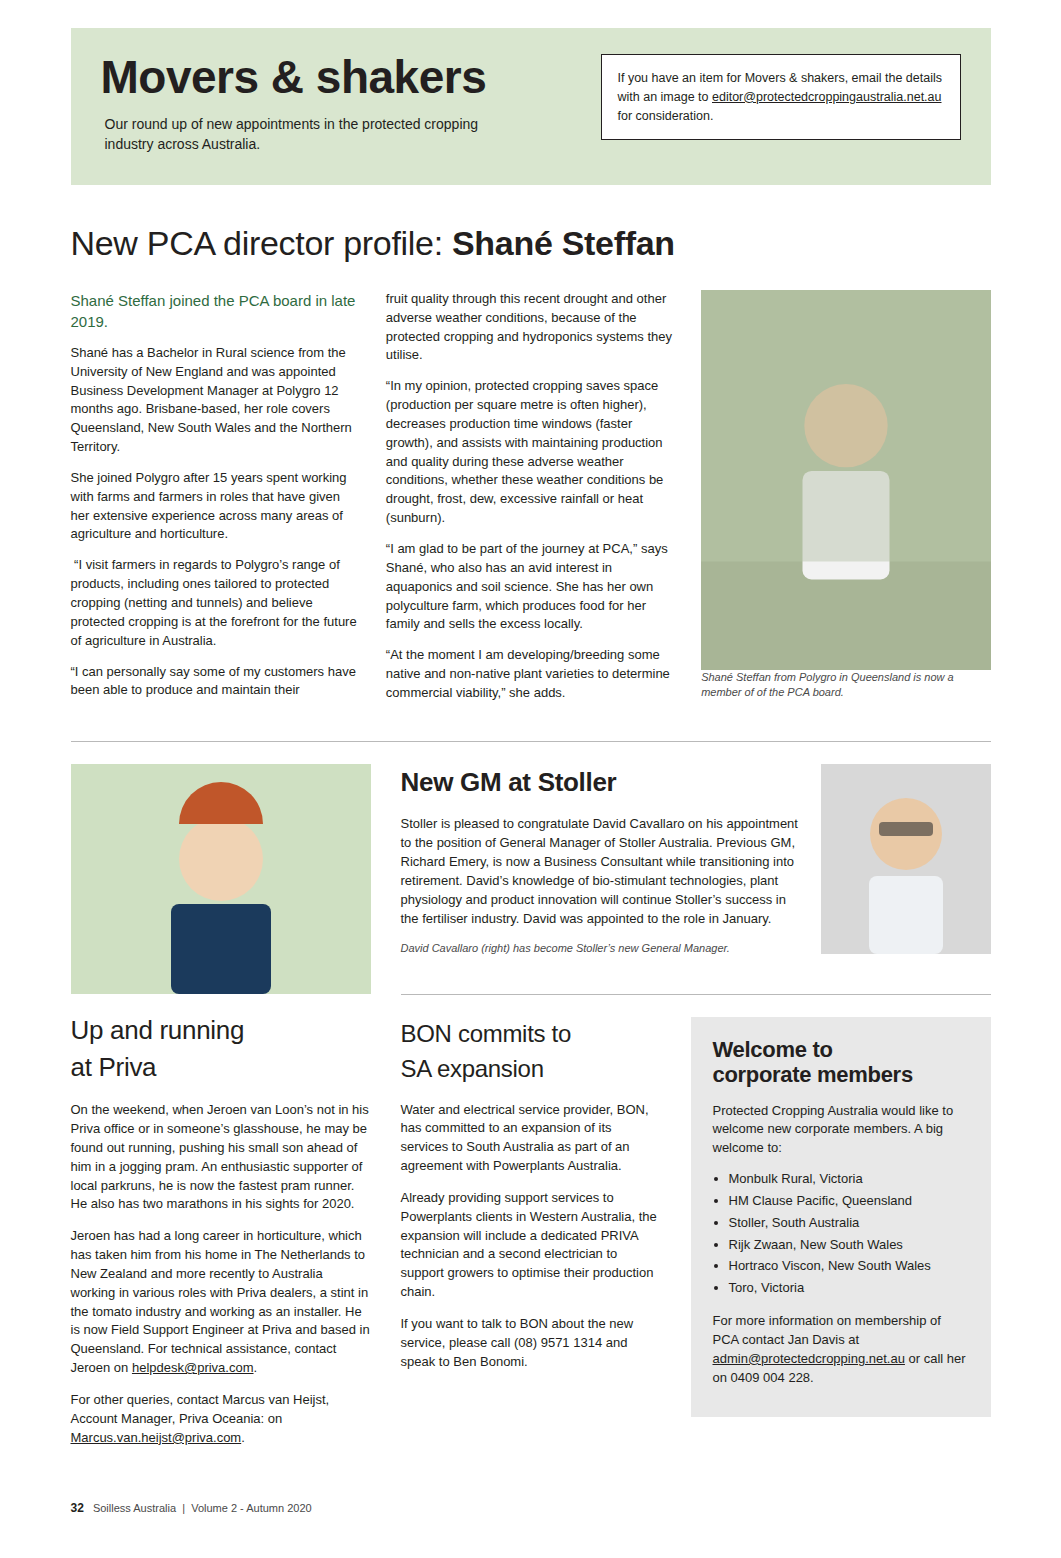Movers & shakers
Our round up of new appointments in the protected cropping industry across Australia.
If you have an item for Movers & shakers, email the details with an image to editor@protectedcroppingaustralia.net.au for consideration.
New PCA director profile: Shané Steffan
Shané Steffan joined the PCA board in late 2019.
Shané has a Bachelor in Rural science from the University of New England and was appointed Business Development Manager at Polygro 12 months ago. Brisbane-based, her role covers Queensland, New South Wales and the Northern Territory.
She joined Polygro after 15 years spent working with farms and farmers in roles that have given her extensive experience across many areas of agriculture and horticulture.
“I visit farmers in regards to Polygro’s range of products, including ones tailored to protected cropping (netting and tunnels) and believe protected cropping is at the forefront for the future of agriculture in Australia.
“I can personally say some of my customers have been able to produce and maintain their
fruit quality through this recent drought and other adverse weather conditions, because of the protected cropping and hydroponics systems they utilise.
“In my opinion, protected cropping saves space (production per square metre is often higher), decreases production time windows (faster growth), and assists with maintaining production and quality during these adverse weather conditions, whether these weather conditions be drought, frost, dew, excessive rainfall or heat (sunburn).
“I am glad to be part of the journey at PCA,” says Shané, who also has an avid interest in aquaponics and soil science. She has her own polyculture farm, which produces food for her family and sells the excess locally.
“At the moment I am developing/breeding some native and non-native plant varieties to determine commercial viability,” she adds.
Shané Steffan from Polygro in Queensland is now a member of of the PCA board.
Up and running
at Priva
On the weekend, when Jeroen van Loon’s not in his Priva office or in someone’s glasshouse, he may be found out running, pushing his small son ahead of him in a jogging pram. An enthusiastic supporter of local parkruns, he is now the fastest pram runner. He also has two marathons in his sights for 2020.
Jeroen has had a long career in horticulture, which has taken him from his home in The Netherlands to New Zealand and more recently to Australia working in various roles with Priva dealers, a stint in the tomato industry and working as an installer. He is now Field Support Engineer at Priva and based in Queensland. For technical assistance, contact Jeroen on helpdesk@priva.com.
For other queries, contact Marcus van Heijst, Account Manager, Priva Oceania: on Marcus.van.heijst@priva.com.
New GM at Stoller
Stoller is pleased to congratulate David Cavallaro on his appointment to the position of General Manager of Stoller Australia. Previous GM, Richard Emery, is now a Business Consultant while transitioning into retirement. David’s knowledge of bio-stimulant technologies, plant physiology and product innovation will continue Stoller’s success in the fertiliser industry. David was appointed to the role in January.
David Cavallaro (right) has become Stoller’s new General Manager.
BON commits to
SA expansion
Water and electrical service provider, BON, has committed to an expansion of its services to South Australia as part of an agreement with Powerplants Australia.
Already providing support services to Powerplants clients in Western Australia, the expansion will include a dedicated PRIVA technician and a second electrician to support growers to optimise their production chain.
If you want to talk to BON about the new service, please call (08) 9571 1314 and speak to Ben Bonomi.
Welcome to
corporate members
Protected Cropping Australia would like to welcome new corporate members. A big welcome to:
Monbulk Rural, Victoria
HM Clause Pacific, Queensland
Stoller, South Australia
Rijk Zwaan, New South Wales
Hortraco Viscon, New South Wales
Toro, Victoria
For more information on membership of PCA contact Jan Davis at admin@protectedcropping.net.au or call her on 0409 004 228.
32 Soilless Australia | Volume 2 - Autumn 2020